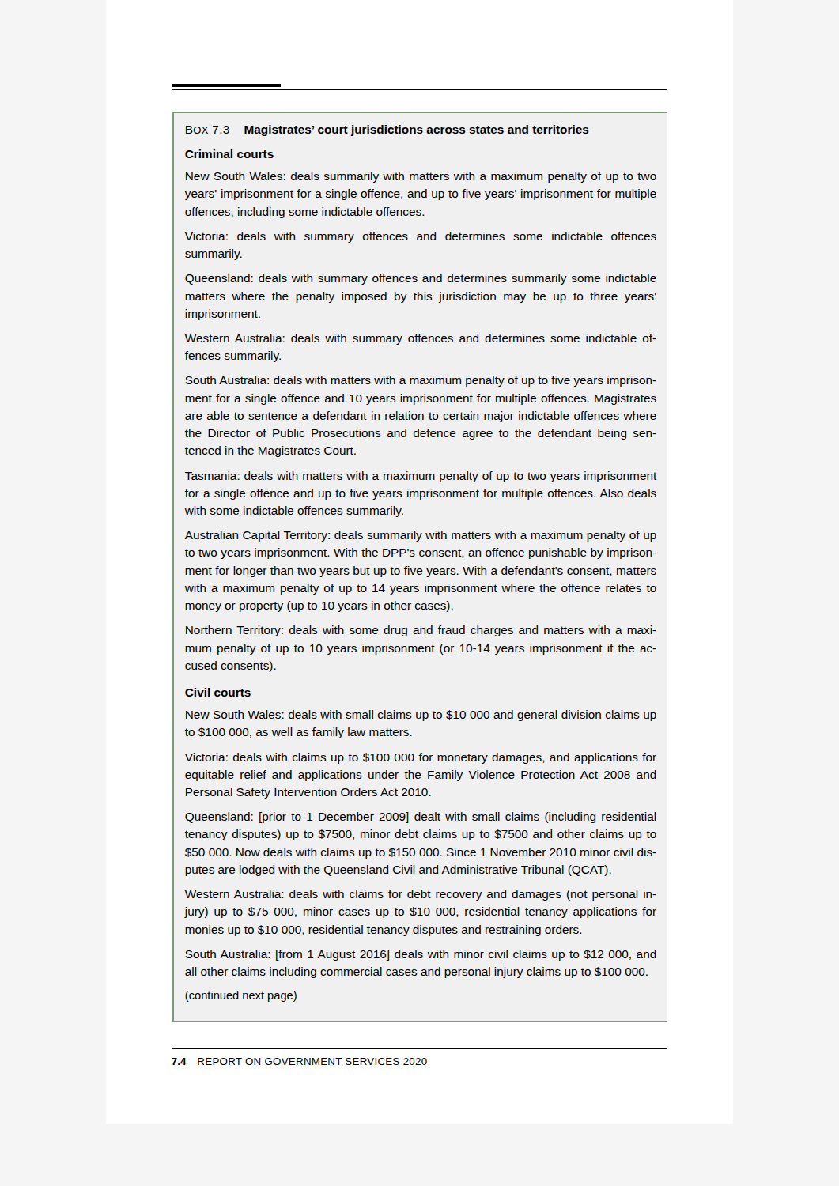BOX 7.3 Magistrates’ court jurisdictions across states and territories
Criminal courts
New South Wales: deals summarily with matters with a maximum penalty of up to two years' imprisonment for a single offence, and up to five years' imprisonment for multiple offences, including some indictable offences.
Victoria: deals with summary offences and determines some indictable offences summarily.
Queensland: deals with summary offences and determines summarily some indictable matters where the penalty imposed by this jurisdiction may be up to three years' imprisonment.
Western Australia: deals with summary offences and determines some indictable offences summarily.
South Australia: deals with matters with a maximum penalty of up to five years imprisonment for a single offence and 10 years imprisonment for multiple offences. Magistrates are able to sentence a defendant in relation to certain major indictable offences where the Director of Public Prosecutions and defence agree to the defendant being sentenced in the Magistrates Court.
Tasmania: deals with matters with a maximum penalty of up to two years imprisonment for a single offence and up to five years imprisonment for multiple offences. Also deals with some indictable offences summarily.
Australian Capital Territory: deals summarily with matters with a maximum penalty of up to two years imprisonment. With the DPP's consent, an offence punishable by imprisonment for longer than two years but up to five years. With a defendant's consent, matters with a maximum penalty of up to 14 years imprisonment where the offence relates to money or property (up to 10 years in other cases).
Northern Territory: deals with some drug and fraud charges and matters with a maximum penalty of up to 10 years imprisonment (or 10-14 years imprisonment if the accused consents).
Civil courts
New South Wales: deals with small claims up to $10 000 and general division claims up to $100 000, as well as family law matters.
Victoria: deals with claims up to $100 000 for monetary damages, and applications for equitable relief and applications under the Family Violence Protection Act 2008 and Personal Safety Intervention Orders Act 2010.
Queensland: [prior to 1 December 2009] dealt with small claims (including residential tenancy disputes) up to $7500, minor debt claims up to $7500 and other claims up to $50 000. Now deals with claims up to $150 000. Since 1 November 2010 minor civil disputes are lodged with the Queensland Civil and Administrative Tribunal (QCAT).
Western Australia: deals with claims for debt recovery and damages (not personal injury) up to $75 000, minor cases up to $10 000, residential tenancy applications for monies up to $10 000, residential tenancy disputes and restraining orders.
South Australia: [from 1 August 2016] deals with minor civil claims up to $12 000, and all other claims including commercial cases and personal injury claims up to $100 000.
(continued next page)
7.4 REPORT ON GOVERNMENT SERVICES 2020